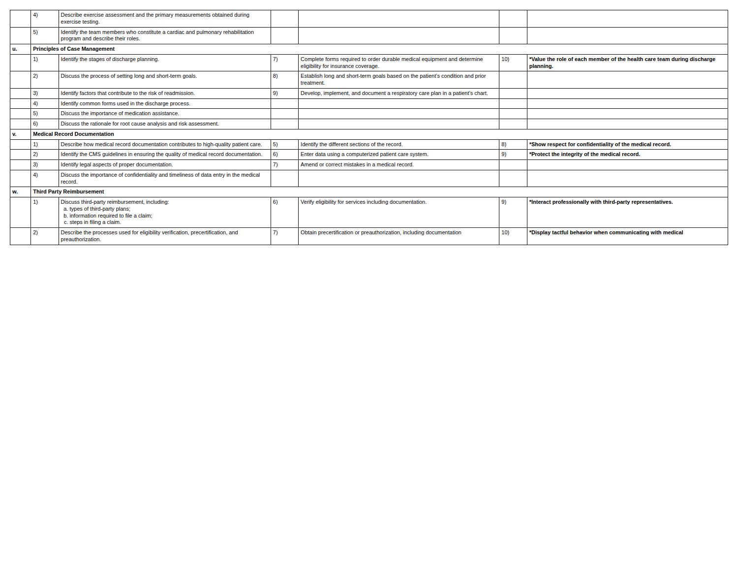| | 4) | Describe exercise assessment and the primary measurements obtained during exercise testing. | | | | |
| | 5) | Identify the team members who constitute a cardiac and pulmonary rehabilitation program and describe their roles. | | | | |
| u. | Principles of Case Management |
| | 1) | Identify the stages of discharge planning. | 7) | Complete forms required to order durable medical equipment and determine eligibility for insurance coverage. | 10) | *Value the role of each member of the health care team during discharge planning. |
| | 2) | Discuss the process of setting long and short-term goals. | 8) | Establish long and short-term goals based on the patient’s condition and prior treatment. | | |
| | 3) | Identify factors that contribute to the risk of readmission. | 9) | Develop, implement, and document a respiratory care plan in a patient’s chart. | | |
| | 4) | Identify common forms used in the discharge process. | | | | |
| | 5) | Discuss the importance of medication assistance. | | | | |
| | 6) | Discuss the rationale for root cause analysis and risk assessment. | | | | |
| v. | Medical Record Documentation |
| | 1) | Describe how medical record documentation contributes to high-quality patient care. | 5) | Identify the different sections of the record. | 8) | *Show respect for confidentiality of the medical record. |
| | 2) | Identify the CMS guidelines in ensuring the quality of medical record documentation. | 6) | Enter data using a computerized patient care system. | 9) | *Protect the integrity of the medical record. |
| | 3) | Identify legal aspects of proper documentation. | 7) | Amend or correct mistakes in a medical record. | | |
| | 4) | Discuss the importance of confidentiality and timeliness of data entry in the medical record. | | | | |
| w. | Third Party Reimbursement |
| | 1) | Discuss third-party reimbursement, including: types of third-party plans; information required to file a claim; steps in filing a claim. | 6) | Verify eligibility for services including documentation. | 9) | *Interact professionally with third-party representatives. |
| | 2) | Describe the processes used for eligibility verification, precertification, and preauthorization. | 7) | Obtain precertification or preauthorization, including documentation | 10) | *Display tactful behavior when communicating with medical |